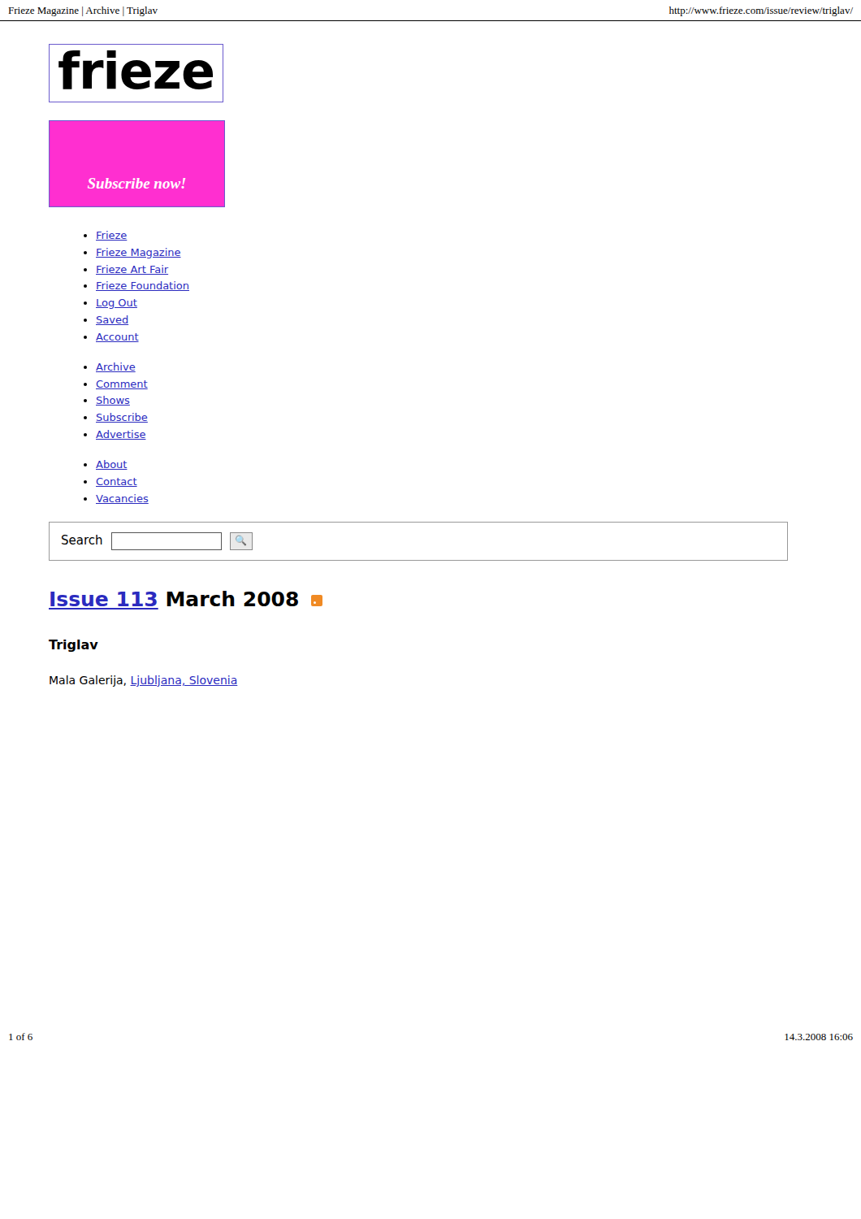Frieze Magazine | Archive | Triglav
http://www.frieze.com/issue/review/triglav/
frieze
Subscribe now!
Frieze
Frieze Magazine
Frieze Art Fair
Frieze Foundation
Log Out
Saved
Account
Archive
Comment
Shows
Subscribe
Advertise
About
Contact
Vacancies
Search 🔍
Issue 113 March 2008
Triglav
Mala Galerija, Ljubljana, Slovenia
1 of 6
14.3.2008 16:06